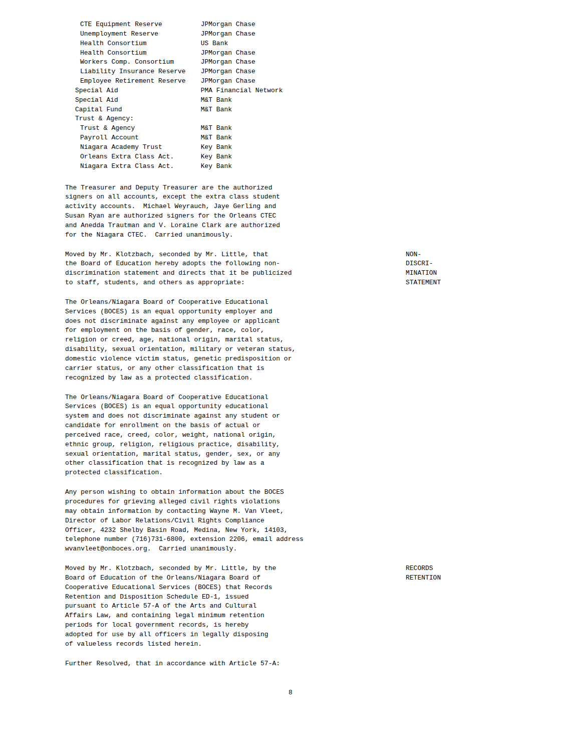| CTE Equipment Reserve | JPMorgan Chase |
| Unemployment Reserve | JPMorgan Chase |
| Health Consortium | US Bank |
| Health Consortium | JPMorgan Chase |
| Workers Comp. Consortium | JPMorgan Chase |
| Liability Insurance Reserve | JPMorgan Chase |
| Employee Retirement Reserve | JPMorgan Chase |
| Special Aid | PMA Financial Network |
| Special Aid | M&T Bank |
| Capital Fund | M&T Bank |
| Trust & Agency: | |
| Trust & Agency | M&T Bank |
| Payroll Account | M&T Bank |
| Niagara Academy Trust | Key Bank |
| Orleans Extra Class Act. | Key Bank |
| Niagara Extra Class Act. | Key Bank |
The Treasurer and Deputy Treasurer are the authorized signers on all accounts, except the extra class student activity accounts. Michael Weyrauch, Jaye Gerling and Susan Ryan are authorized signers for the Orleans CTEC and Anedda Trautman and V. Loraine Clark are authorized for the Niagara CTEC. Carried unanimously.
Moved by Mr. Klotzbach, seconded by Mr. Little, that the Board of Education hereby adopts the following non- discrimination statement and directs that it be publicized to staff, students, and others as appropriate:
NON- DISCRI- MINATION STATEMENT
The Orleans/Niagara Board of Cooperative Educational Services (BOCES) is an equal opportunity employer and does not discriminate against any employee or applicant for employment on the basis of gender, race, color, religion or creed, age, national origin, marital status, disability, sexual orientation, military or veteran status, domestic violence victim status, genetic predisposition or carrier status, or any other classification that is recognized by law as a protected classification.
The Orleans/Niagara Board of Cooperative Educational Services (BOCES) is an equal opportunity educational system and does not discriminate against any student or candidate for enrollment on the basis of actual or perceived race, creed, color, weight, national origin, ethnic group, religion, religious practice, disability, sexual orientation, marital status, gender, sex, or any other classification that is recognized by law as a protected classification.
Any person wishing to obtain information about the BOCES procedures for grieving alleged civil rights violations may obtain information by contacting Wayne M. Van Vleet, Director of Labor Relations/Civil Rights Compliance Officer, 4232 Shelby Basin Road, Medina, New York, 14103, telephone number (716)731-6800, extension 2206, email address wvanvleet@onboces.org. Carried unanimously.
Moved by Mr. Klotzbach, seconded by Mr. Little, by the Board of Education of the Orleans/Niagara Board of Cooperative Educational Services (BOCES) that Records Retention and Disposition Schedule ED-1, issued pursuant to Article 57-A of the Arts and Cultural Affairs Law, and containing legal minimum retention periods for local government records, is hereby adopted for use by all officers in legally disposing of valueless records listed herein.
RECORDS RETENTION
Further Resolved, that in accordance with Article 57-A:
8